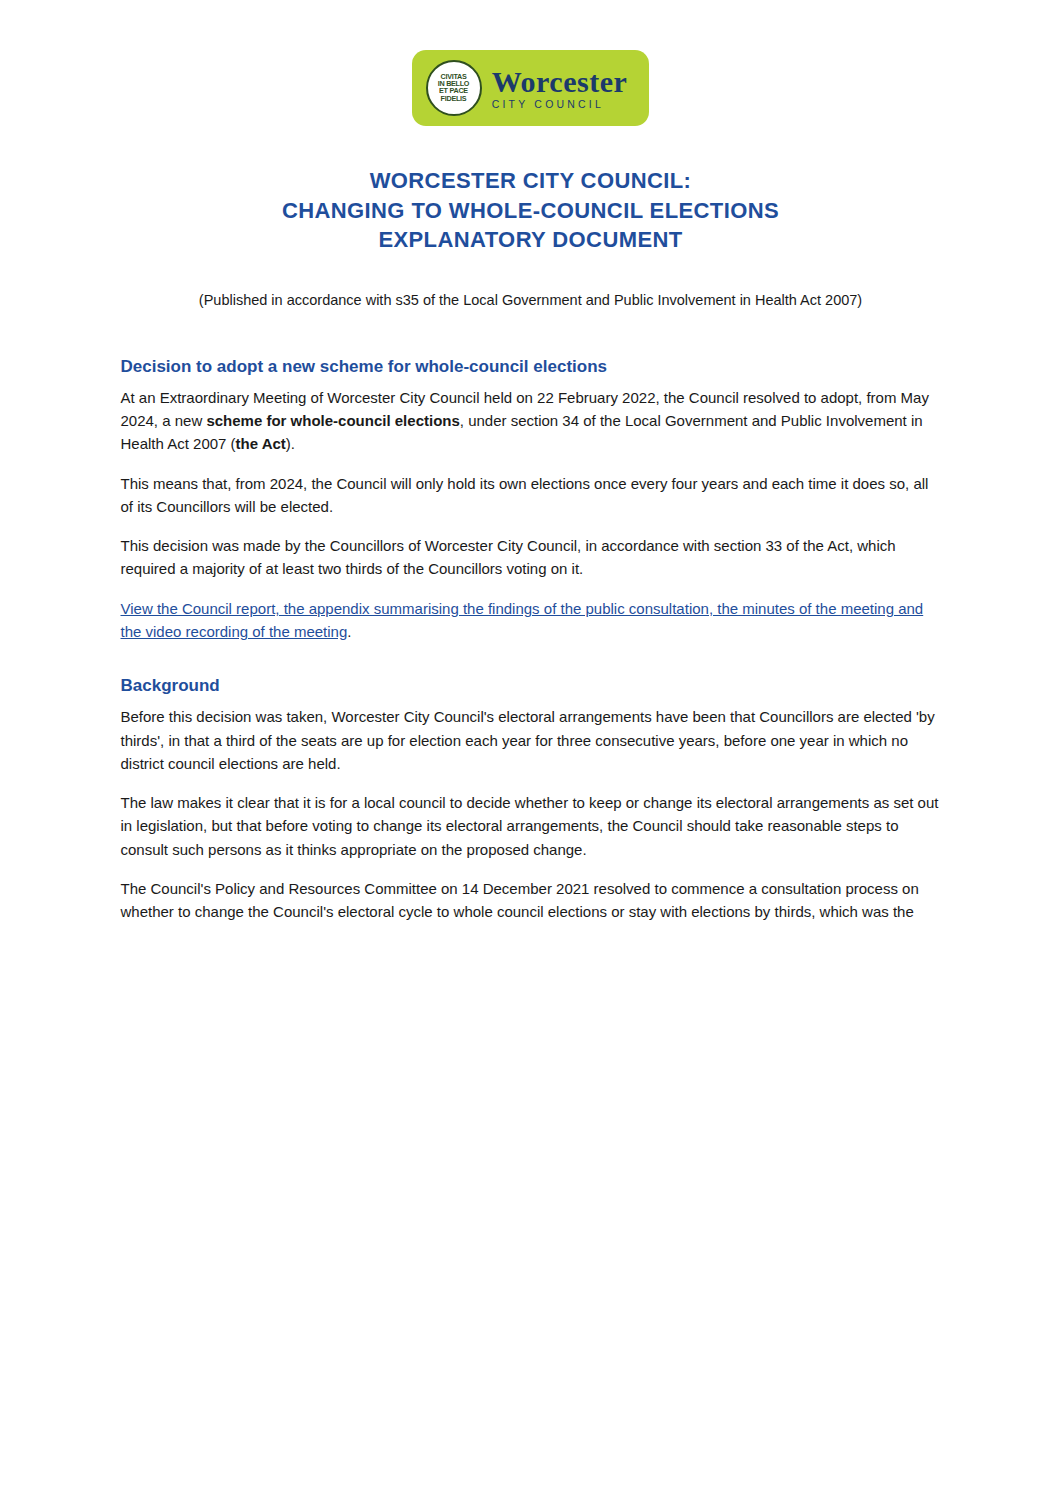CIVITAS
IN BELLO
ET PACE
FIDELIS
Worcester CITY COUNCIL
WORCESTER CITY COUNCIL:
CHANGING TO WHOLE-COUNCIL ELECTIONS
EXPLANATORY DOCUMENT
(Published in accordance with s35 of the Local Government and Public Involvement in Health Act 2007)
Decision to adopt a new scheme for whole-council elections
At an Extraordinary Meeting of Worcester City Council held on 22 February 2022, the Council resolved to adopt, from May 2024, a new scheme for whole-council elections, under section 34 of the Local Government and Public Involvement in Health Act 2007 (the Act).
This means that, from 2024, the Council will only hold its own elections once every four years and each time it does so, all of its Councillors will be elected.
This decision was made by the Councillors of Worcester City Council, in accordance with section 33 of the Act, which required a majority of at least two thirds of the Councillors voting on it.
View the Council report, the appendix summarising the findings of the public consultation, the minutes of the meeting and the video recording of the meeting.
Background
Before this decision was taken, Worcester City Council's electoral arrangements have been that Councillors are elected 'by thirds', in that a third of the seats are up for election each year for three consecutive years, before one year in which no district council elections are held.
The law makes it clear that it is for a local council to decide whether to keep or change its electoral arrangements as set out in legislation, but that before voting to change its electoral arrangements, the Council should take reasonable steps to consult such persons as it thinks appropriate on the proposed change.
The Council's Policy and Resources Committee on 14 December 2021 resolved to commence a consultation process on whether to change the Council's electoral cycle to whole council elections or stay with elections by thirds, which was the